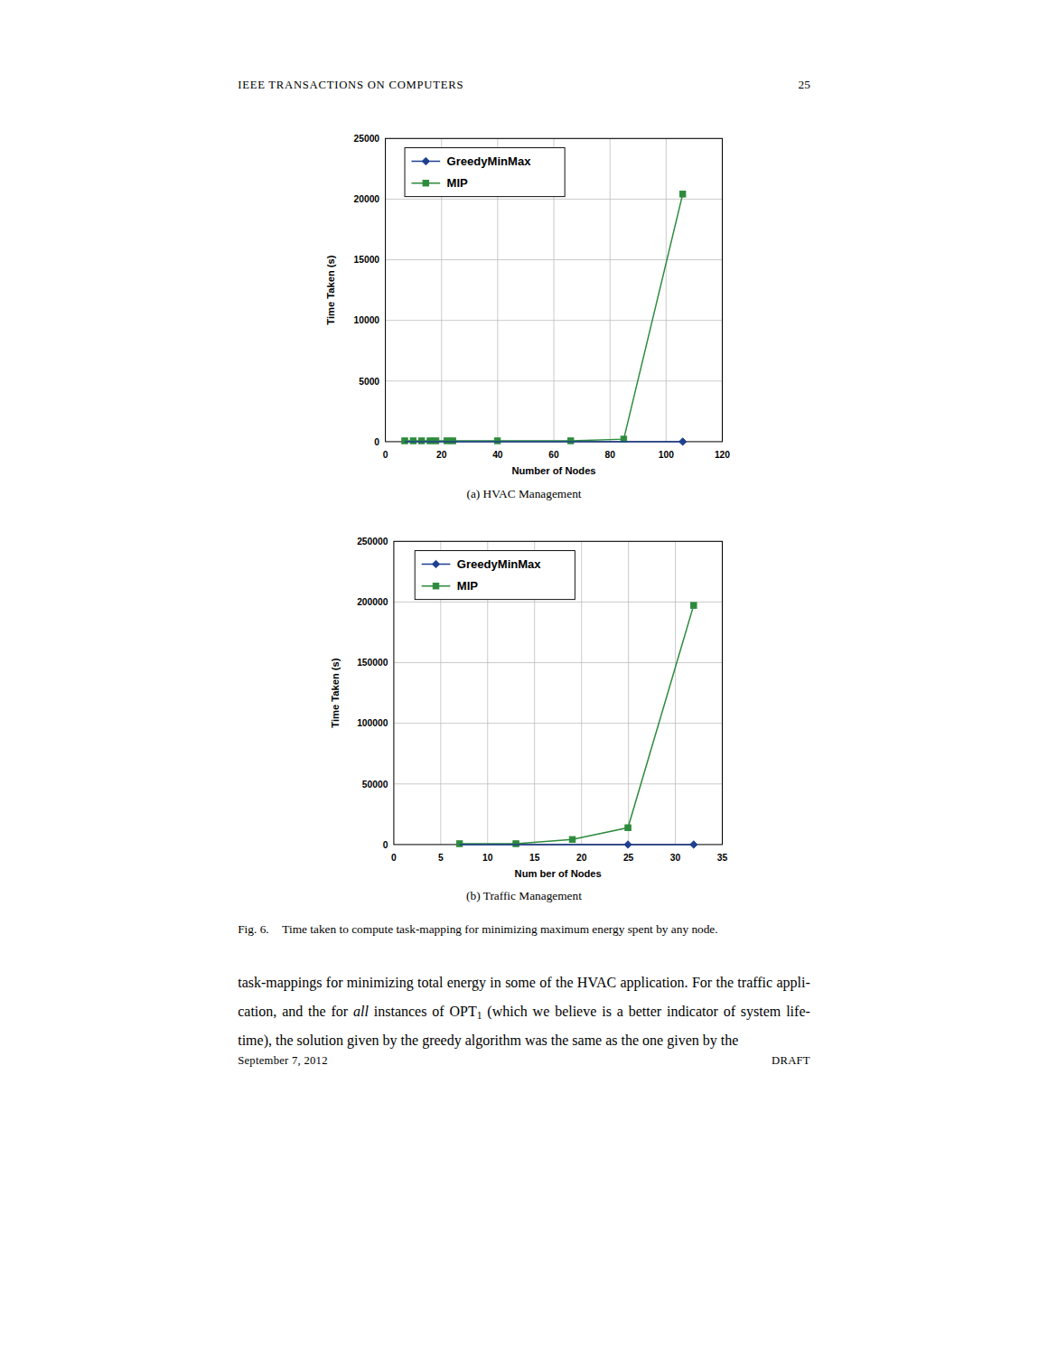IEEE Transactions on Computers
25
25000 20000 15000 10000 5000 0 0 20 40 60 80 100 120 Number of Nodes Time Taken (s) GreedyMinMax MIP
(a) HVAC Management
250000 200000 150000 100000 50000 0 0 5 10 15 20 25 30 35 Num ber of Nodes Time Taken (s) GreedyMinMax MIP
(b) Traffic Management
Fig. 6. Time taken to compute task-mapping for minimizing maximum energy spent by any node.
task-mappings for minimizing total energy in some of the HVAC application. For the traffic application, and the for all instances of OPT1 (which we believe is a better indicator of system lifetime), the solution given by the greedy algorithm was the same as the one given by the
September 7, 2012
DRAFT